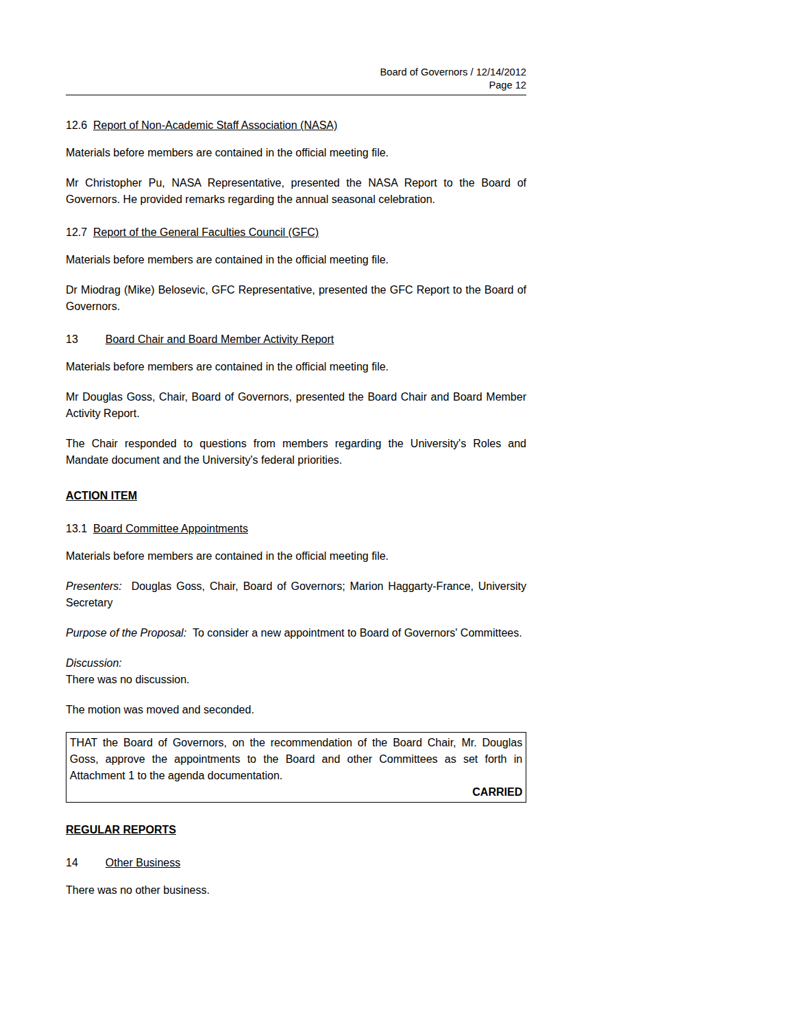Board of Governors / 12/14/2012
Page 12
12.6 Report of Non-Academic Staff Association (NASA)
Materials before members are contained in the official meeting file.
Mr Christopher Pu, NASA Representative, presented the NASA Report to the Board of Governors. He provided remarks regarding the annual seasonal celebration.
12.7 Report of the General Faculties Council (GFC)
Materials before members are contained in the official meeting file.
Dr Miodrag (Mike) Belosevic, GFC Representative, presented the GFC Report to the Board of Governors.
13 Board Chair and Board Member Activity Report
Materials before members are contained in the official meeting file.
Mr Douglas Goss, Chair, Board of Governors, presented the Board Chair and Board Member Activity Report.
The Chair responded to questions from members regarding the University's Roles and Mandate document and the University's federal priorities.
ACTION ITEM
13.1 Board Committee Appointments
Materials before members are contained in the official meeting file.
Presenters: Douglas Goss, Chair, Board of Governors; Marion Haggarty-France, University Secretary
Purpose of the Proposal: To consider a new appointment to Board of Governors' Committees.
Discussion:
There was no discussion.
The motion was moved and seconded.
THAT the Board of Governors, on the recommendation of the Board Chair, Mr. Douglas Goss, approve the appointments to the Board and other Committees as set forth in Attachment 1 to the agenda documentation.
CARRIED
REGULAR REPORTS
14 Other Business
There was no other business.